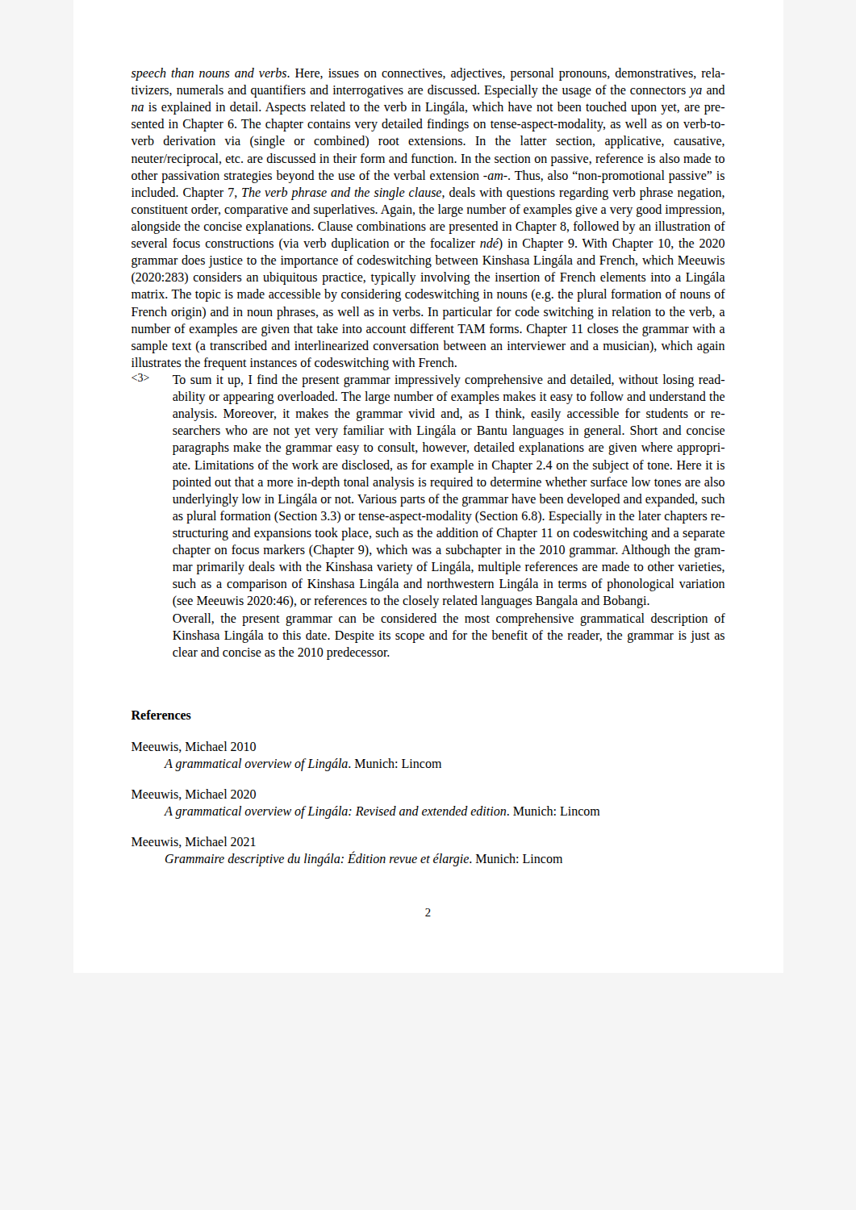speech than nouns and verbs. Here, issues on connectives, adjectives, personal pronouns, demonstratives, relativizers, numerals and quantifiers and interrogatives are discussed. Especially the usage of the connectors ya and na is explained in detail. Aspects related to the verb in Lingála, which have not been touched upon yet, are presented in Chapter 6. The chapter contains very detailed findings on tense-aspect-modality, as well as on verb-to-verb derivation via (single or combined) root extensions. In the latter section, applicative, causative, neuter/reciprocal, etc. are discussed in their form and function. In the section on passive, reference is also made to other passivation strategies beyond the use of the verbal extension -am-. Thus, also “non-promotional passive” is included. Chapter 7, The verb phrase and the single clause, deals with questions regarding verb phrase negation, constituent order, comparative and superlatives. Again, the large number of examples give a very good impression, alongside the concise explanations. Clause combinations are presented in Chapter 8, followed by an illustration of several focus constructions (via verb duplication or the focalizer ndé) in Chapter 9. With Chapter 10, the 2020 grammar does justice to the importance of codeswitching between Kinshasa Lingála and French, which Meeuwis (2020:283) considers an ubiquitous practice, typically involving the insertion of French elements into a Lingála matrix. The topic is made accessible by considering codeswitching in nouns (e.g. the plural formation of nouns of French origin) and in noun phrases, as well as in verbs. In particular for code switching in relation to the verb, a number of examples are given that take into account different TAM forms. Chapter 11 closes the grammar with a sample text (a transcribed and interlinearized conversation between an interviewer and a musician), which again illustrates the frequent instances of codeswitching with French.
<3>To sum it up, I find the present grammar impressively comprehensive and detailed, without losing readability or appearing overloaded. The large number of examples makes it easy to follow and understand the analysis. Moreover, it makes the grammar vivid and, as I think, easily accessible for students or researchers who are not yet very familiar with Lingála or Bantu languages in general. Short and concise paragraphs make the grammar easy to consult, however, detailed explanations are given where appropriate. Limitations of the work are disclosed, as for example in Chapter 2.4 on the subject of tone. Here it is pointed out that a more in-depth tonal analysis is required to determine whether surface low tones are also underlyingly low in Lingála or not. Various parts of the grammar have been developed and expanded, such as plural formation (Section 3.3) or tense-aspect-modality (Section 6.8). Especially in the later chapters restructuring and expansions took place, such as the addition of Chapter 11 on codeswitching and a separate chapter on focus markers (Chapter 9), which was a subchapter in the 2010 grammar. Although the grammar primarily deals with the Kinshasa variety of Lingála, multiple references are made to other varieties, such as a comparison of Kinshasa Lingála and northwestern Lingála in terms of phonological variation (see Meeuwis 2020:46), or references to the closely related languages Bangala and Bobangi.
Overall, the present grammar can be considered the most comprehensive grammatical description of Kinshasa Lingála to this date. Despite its scope and for the benefit of the reader, the grammar is just as clear and concise as the 2010 predecessor.
References
Meeuwis, Michael 2010 A grammatical overview of Lingála. Munich: Lincom
Meeuwis, Michael 2020 A grammatical overview of Lingála: Revised and extended edition. Munich: Lincom
Meeuwis, Michael 2021 Grammaire descriptive du lingála: Édition revue et élargie. Munich: Lincom
2